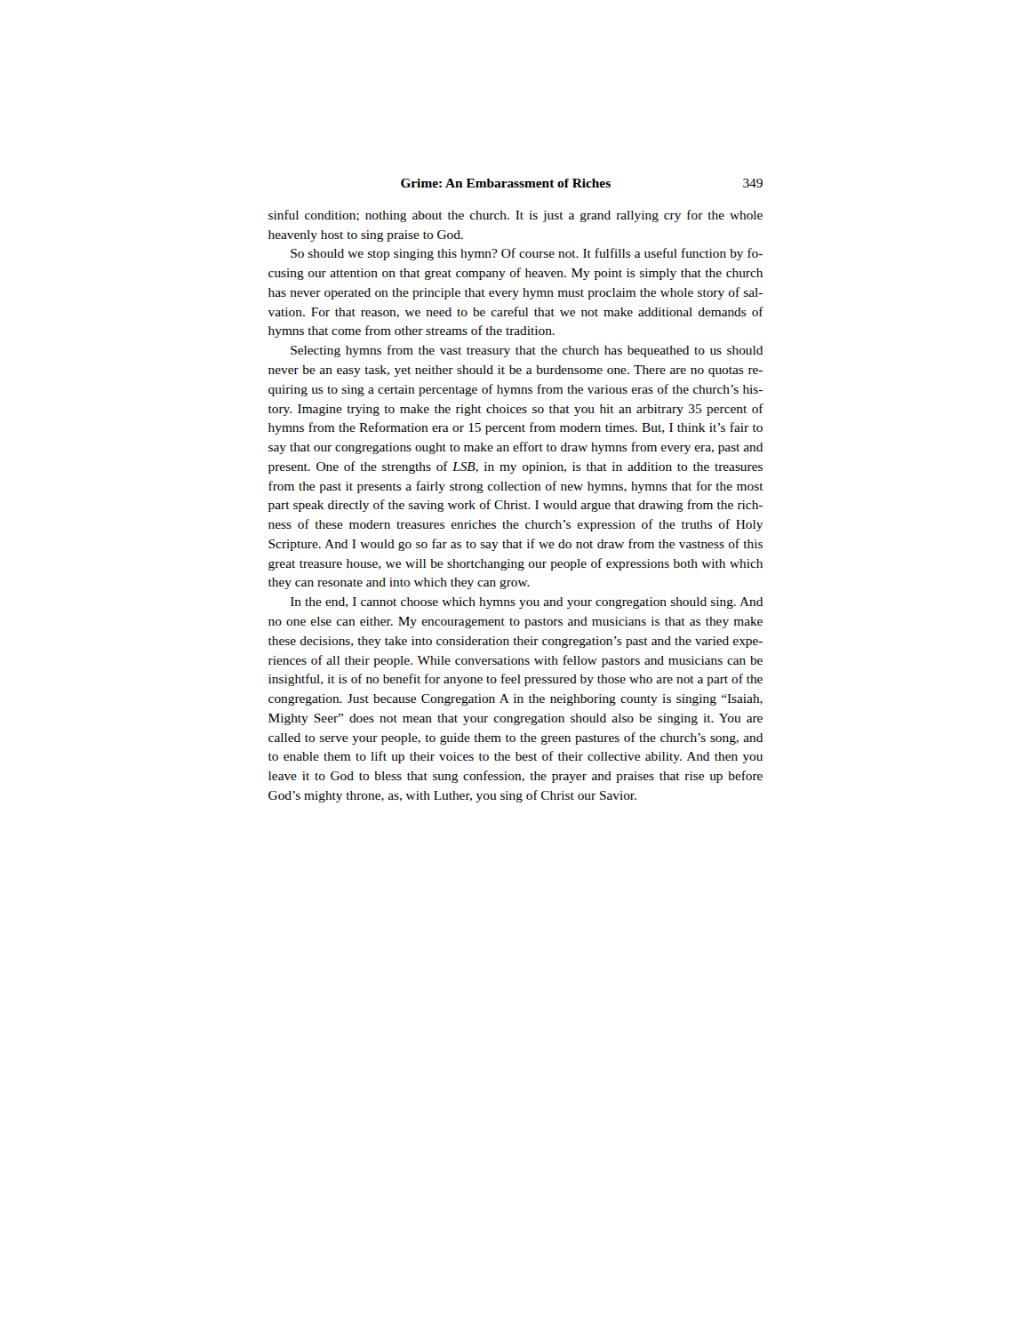Grime: An Embarassment of Riches 349
sinful condition; nothing about the church. It is just a grand rallying cry for the whole heavenly host to sing praise to God.
So should we stop singing this hymn? Of course not. It fulfills a useful function by focusing our attention on that great company of heaven. My point is simply that the church has never operated on the principle that every hymn must proclaim the whole story of salvation. For that reason, we need to be careful that we not make additional demands of hymns that come from other streams of the tradition.
Selecting hymns from the vast treasury that the church has bequeathed to us should never be an easy task, yet neither should it be a burdensome one. There are no quotas requiring us to sing a certain percentage of hymns from the various eras of the church’s history. Imagine trying to make the right choices so that you hit an arbitrary 35 percent of hymns from the Reformation era or 15 percent from modern times. But, I think it’s fair to say that our congregations ought to make an effort to draw hymns from every era, past and present. One of the strengths of LSB, in my opinion, is that in addition to the treasures from the past it presents a fairly strong collection of new hymns, hymns that for the most part speak directly of the saving work of Christ. I would argue that drawing from the richness of these modern treasures enriches the church’s expression of the truths of Holy Scripture. And I would go so far as to say that if we do not draw from the vastness of this great treasure house, we will be shortchanging our people of expressions both with which they can resonate and into which they can grow.
In the end, I cannot choose which hymns you and your congregation should sing. And no one else can either. My encouragement to pastors and musicians is that as they make these decisions, they take into consideration their congregation’s past and the varied experiences of all their people. While conversations with fellow pastors and musicians can be insightful, it is of no benefit for anyone to feel pressured by those who are not a part of the congregation. Just because Congregation A in the neighboring county is singing “Isaiah, Mighty Seer” does not mean that your congregation should also be singing it. You are called to serve your people, to guide them to the green pastures of the church’s song, and to enable them to lift up their voices to the best of their collective ability. And then you leave it to God to bless that sung confession, the prayer and praises that rise up before God’s mighty throne, as, with Luther, you sing of Christ our Savior.